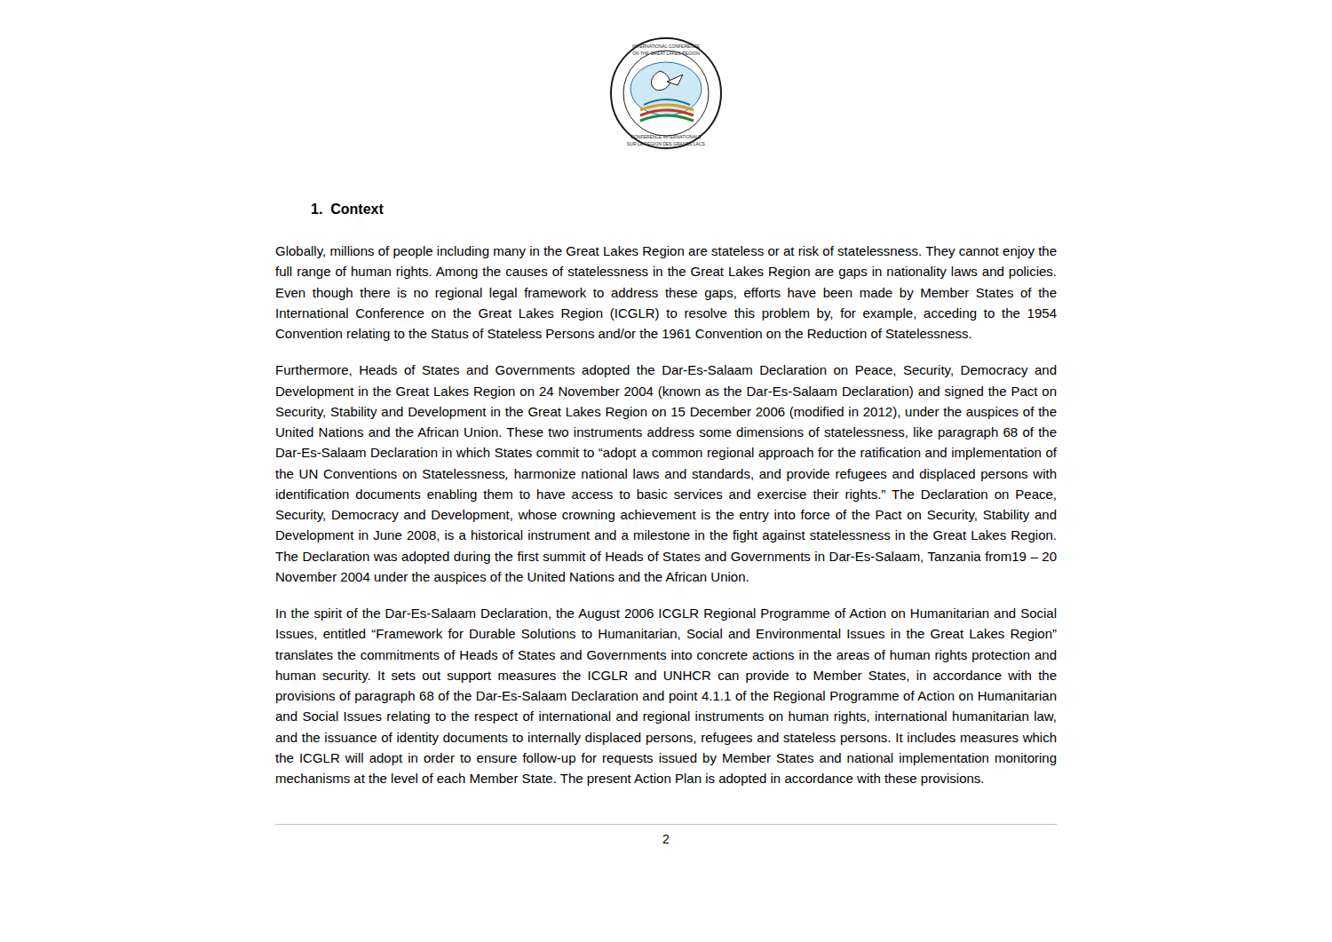INTERNATIONAL CONFERENCE ON THE GREAT LAKES REGION CONFERENCE INTERNATIONALE SUR LA REGION DES GRANDS LACS
1. Context
Globally, millions of people including many in the Great Lakes Region are stateless or at risk of statelessness. They cannot enjoy the full range of human rights. Among the causes of statelessness in the Great Lakes Region are gaps in nationality laws and policies. Even though there is no regional legal framework to address these gaps, efforts have been made by Member States of the International Conference on the Great Lakes Region (ICGLR) to resolve this problem by, for example, acceding to the 1954 Convention relating to the Status of Stateless Persons and/or the 1961 Convention on the Reduction of Statelessness.
Furthermore, Heads of States and Governments adopted the Dar-Es-Salaam Declaration on Peace, Security, Democracy and Development in the Great Lakes Region on 24 November 2004 (known as the Dar-Es-Salaam Declaration) and signed the Pact on Security, Stability and Development in the Great Lakes Region on 15 December 2006 (modified in 2012), under the auspices of the United Nations and the African Union. These two instruments address some dimensions of statelessness, like paragraph 68 of the Dar-Es-Salaam Declaration in which States commit to “adopt a common regional approach for the ratification and implementation of the UN Conventions on Statelessness, harmonize national laws and standards, and provide refugees and displaced persons with identification documents enabling them to have access to basic services and exercise their rights.” The Declaration on Peace, Security, Democracy and Development, whose crowning achievement is the entry into force of the Pact on Security, Stability and Development in June 2008, is a historical instrument and a milestone in the fight against statelessness in the Great Lakes Region. The Declaration was adopted during the first summit of Heads of States and Governments in Dar-Es-Salaam, Tanzania from19 – 20 November 2004 under the auspices of the United Nations and the African Union.
In the spirit of the Dar-Es-Salaam Declaration, the August 2006 ICGLR Regional Programme of Action on Humanitarian and Social Issues, entitled “Framework for Durable Solutions to Humanitarian, Social and Environmental Issues in the Great Lakes Region” translates the commitments of Heads of States and Governments into concrete actions in the areas of human rights protection and human security. It sets out support measures the ICGLR and UNHCR can provide to Member States, in accordance with the provisions of paragraph 68 of the Dar-Es-Salaam Declaration and point 4.1.1 of the Regional Programme of Action on Humanitarian and Social Issues relating to the respect of international and regional instruments on human rights, international humanitarian law, and the issuance of identity documents to internally displaced persons, refugees and stateless persons. It includes measures which the ICGLR will adopt in order to ensure follow-up for requests issued by Member States and national implementation monitoring mechanisms at the level of each Member State. The present Action Plan is adopted in accordance with these provisions.
2